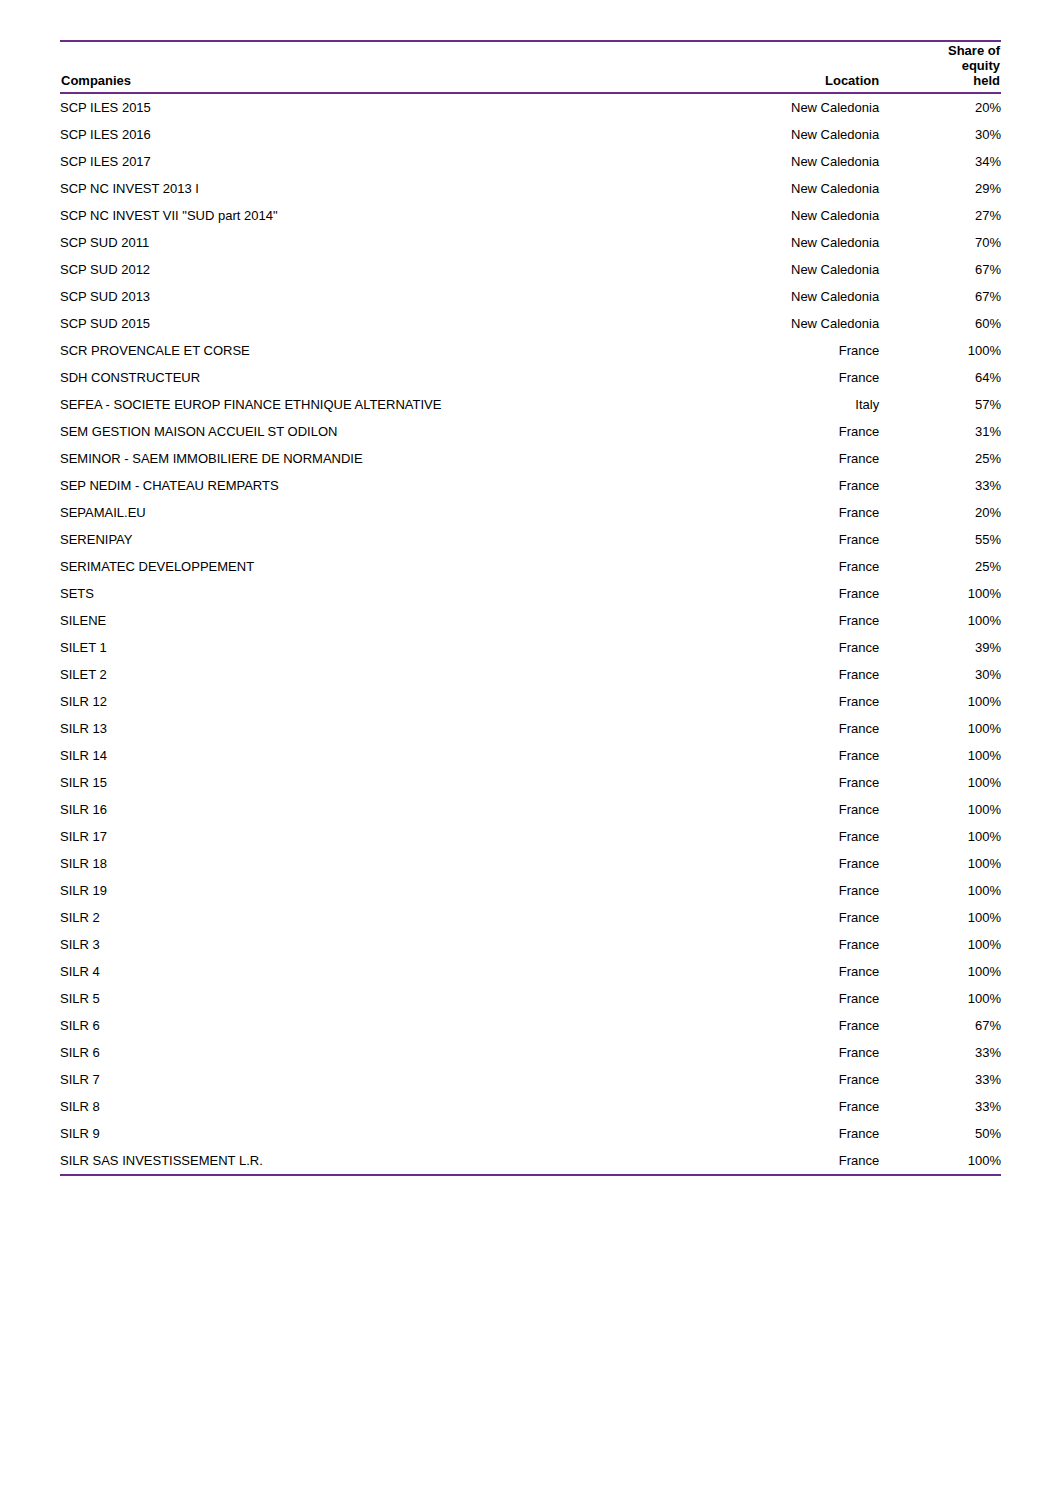| Companies | Location | Share of equity held |
| --- | --- | --- |
| SCP ILES 2015 | New Caledonia | 20% |
| SCP ILES 2016 | New Caledonia | 30% |
| SCP ILES 2017 | New Caledonia | 34% |
| SCP NC INVEST 2013 I | New Caledonia | 29% |
| SCP NC INVEST VII "SUD part 2014" | New Caledonia | 27% |
| SCP SUD 2011 | New Caledonia | 70% |
| SCP SUD 2012 | New Caledonia | 67% |
| SCP SUD 2013 | New Caledonia | 67% |
| SCP SUD 2015 | New Caledonia | 60% |
| SCR PROVENCALE ET CORSE | France | 100% |
| SDH CONSTRUCTEUR | France | 64% |
| SEFEA - SOCIETE EUROP FINANCE ETHNIQUE ALTERNATIVE | Italy | 57% |
| SEM GESTION MAISON ACCUEIL ST ODILON | France | 31% |
| SEMINOR - SAEM IMMOBILIERE DE NORMANDIE | France | 25% |
| SEP NEDIM - CHATEAU REMPARTS | France | 33% |
| SEPAMAIL.EU | France | 20% |
| SERENIPAY | France | 55% |
| SERIMATEC DEVELOPPEMENT | France | 25% |
| SETS | France | 100% |
| SILENE | France | 100% |
| SILET 1 | France | 39% |
| SILET 2 | France | 30% |
| SILR 12 | France | 100% |
| SILR 13 | France | 100% |
| SILR 14 | France | 100% |
| SILR 15 | France | 100% |
| SILR 16 | France | 100% |
| SILR 17 | France | 100% |
| SILR 18 | France | 100% |
| SILR 19 | France | 100% |
| SILR 2 | France | 100% |
| SILR 3 | France | 100% |
| SILR 4 | France | 100% |
| SILR 5 | France | 100% |
| SILR 6 | France | 67% |
| SILR 6 | France | 33% |
| SILR 7 | France | 33% |
| SILR 8 | France | 33% |
| SILR 9 | France | 50% |
| SILR SAS INVESTISSEMENT L.R. | France | 100% |